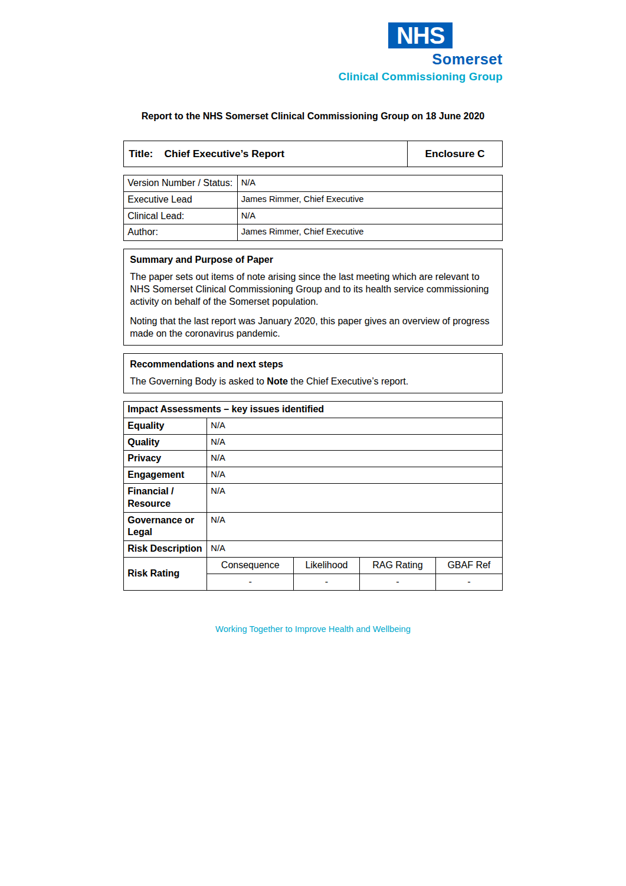NHS
Somerset
Clinical Commissioning Group
Report to the NHS Somerset Clinical Commissioning Group on 18 June 2020
| Title: Chief Executive’s Report | Enclosure C |
| Version Number / Status: | N/A |
| Executive Lead | James Rimmer, Chief Executive |
| Clinical Lead: | N/A |
| Author: | James Rimmer, Chief Executive |
Summary and Purpose of Paper
The paper sets out items of note arising since the last meeting which are relevant to NHS Somerset Clinical Commissioning Group and to its health service commissioning activity on behalf of the Somerset population.
Noting that the last report was January 2020, this paper gives an overview of progress made on the coronavirus pandemic.
Recommendations and next steps
The Governing Body is asked to Note the Chief Executive’s report.
| Impact Assessments – key issues identified |
| Equality | N/A |
| Quality | N/A |
| Privacy | N/A |
| Engagement | N/A |
| Financial / Resource | N/A |
| Governance or Legal | N/A |
| Risk Description | N/A |
| Risk Rating | Consequence | Likelihood | RAG Rating | GBAF Ref |
| - | - | - | - |
Working Together to Improve Health and Wellbeing